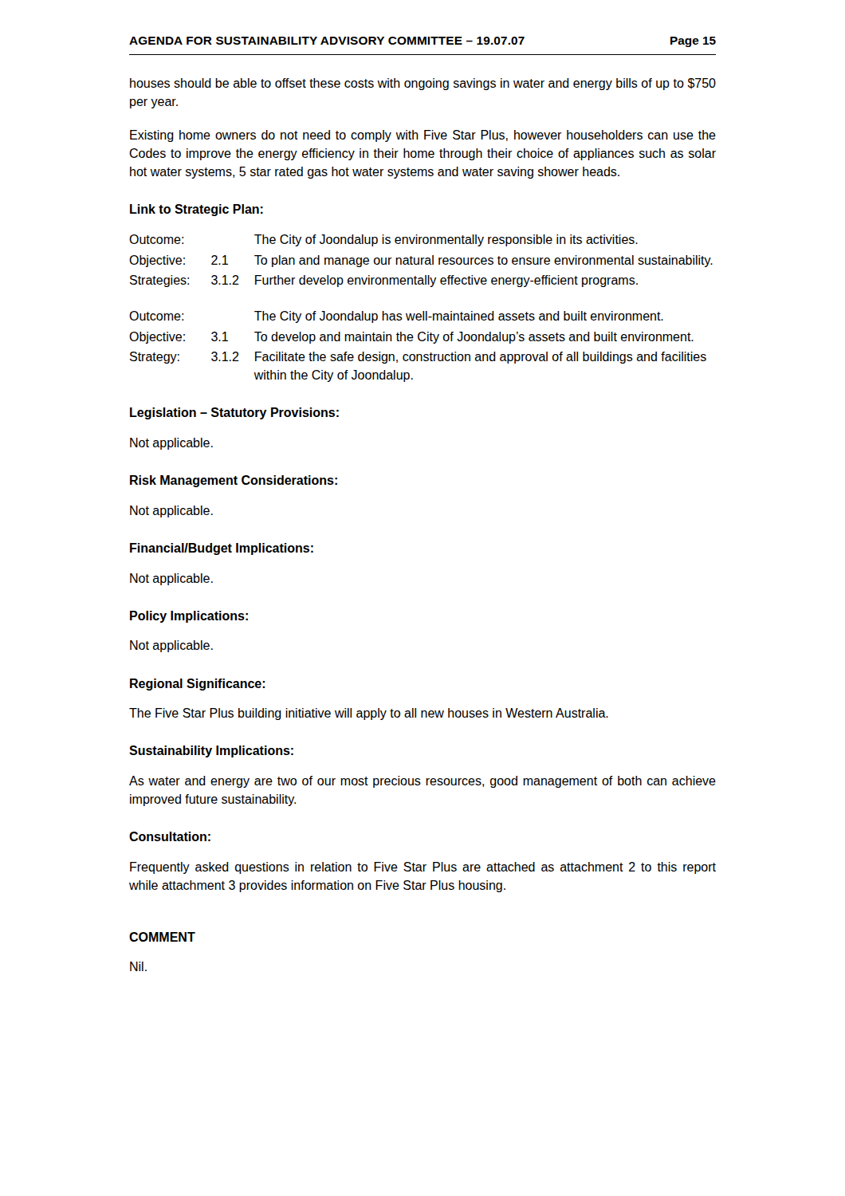Agenda for Sustainability Advisory Committee – 19.07.07 Page 15
houses should be able to offset these costs with ongoing savings in water and energy bills of up to $750 per year.
Existing home owners do not need to comply with Five Star Plus, however householders can use the Codes to improve the energy efficiency in their home through their choice of appliances such as solar hot water systems, 5 star rated gas hot water systems and water saving shower heads.
Link to Strategic Plan:
Outcome: The City of Joondalup is environmentally responsible in its activities.
Objective: 2.1 To plan and manage our natural resources to ensure environmental sustainability.
Strategies: 3.1.2 Further develop environmentally effective energy-efficient programs.
Outcome: The City of Joondalup has well-maintained assets and built environment.
Objective: 3.1 To develop and maintain the City of Joondalup’s assets and built environment.
Strategy: 3.1.2 Facilitate the safe design, construction and approval of all buildings and facilities within the City of Joondalup.
Legislation – Statutory Provisions:
Not applicable.
Risk Management Considerations:
Not applicable.
Financial/Budget Implications:
Not applicable.
Policy Implications:
Not applicable.
Regional Significance:
The Five Star Plus building initiative will apply to all new houses in Western Australia.
Sustainability Implications:
As water and energy are two of our most precious resources, good management of both can achieve improved future sustainability.
Consultation:
Frequently asked questions in relation to Five Star Plus are attached as attachment 2 to this report while attachment 3 provides information on Five Star Plus housing.
Comment
Nil.